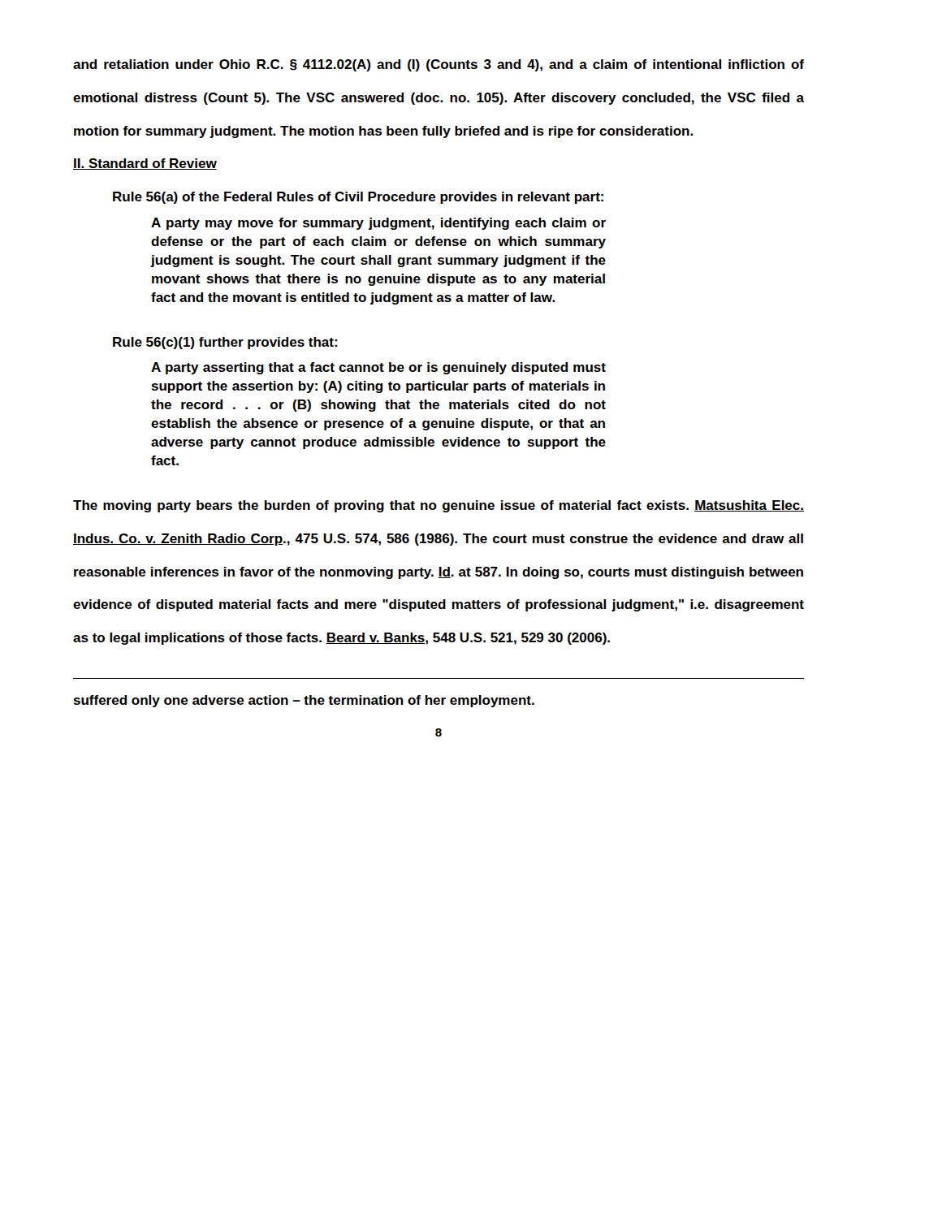and retaliation under Ohio R.C. § 4112.02(A) and (I) (Counts 3 and 4), and a claim of intentional infliction of emotional distress (Count 5). The VSC answered (doc. no. 105). After discovery concluded, the VSC filed a motion for summary judgment. The motion has been fully briefed and is ripe for consideration.
II. Standard of Review
Rule 56(a) of the Federal Rules of Civil Procedure provides in relevant part:
A party may move for summary judgment, identifying each claim or defense or the part of each claim or defense on which summary judgment is sought. The court shall grant summary judgment if the movant shows that there is no genuine dispute as to any material fact and the movant is entitled to judgment as a matter of law.
Rule 56(c)(1) further provides that:
A party asserting that a fact cannot be or is genuinely disputed must support the assertion by: (A) citing to particular parts of materials in the record . . . or (B) showing that the materials cited do not establish the absence or presence of a genuine dispute, or that an adverse party cannot produce admissible evidence to support the fact.
The moving party bears the burden of proving that no genuine issue of material fact exists. Matsushita Elec. Indus. Co. v. Zenith Radio Corp., 475 U.S. 574, 586 (1986). The court must construe the evidence and draw all reasonable inferences in favor of the nonmoving party. Id. at 587. In doing so, courts must distinguish between evidence of disputed material facts and mere "disputed matters of professional judgment," i.e. disagreement as to legal implications of those facts. Beard v. Banks, 548 U.S. 521, 529 30 (2006).
suffered only one adverse action – the termination of her employment.
8